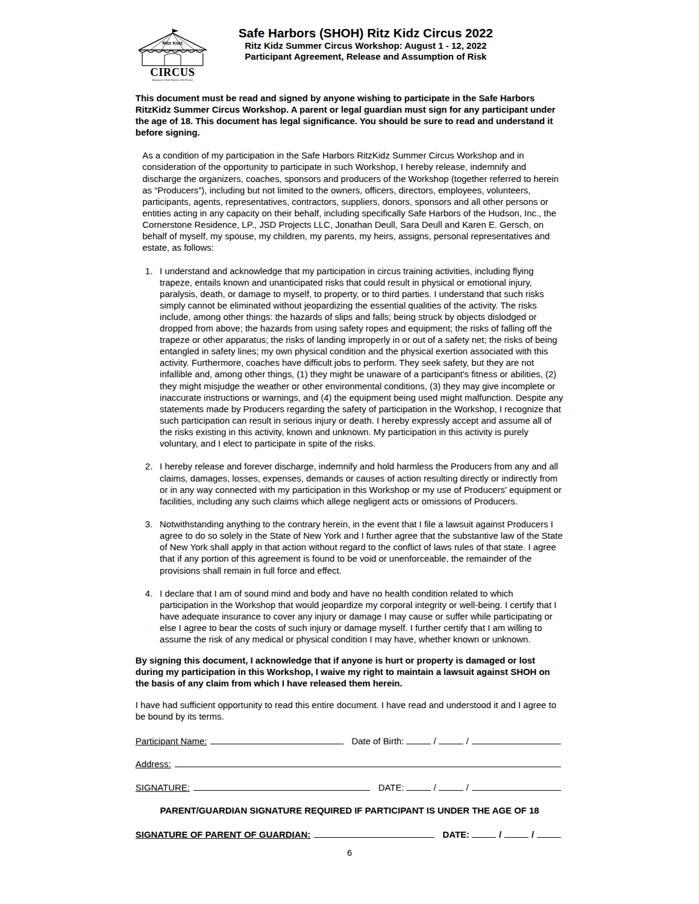Ritz Kidz CIRCUS A program of Safe Harbors of the Hudson
Safe Harbors (SHOH) Ritz Kidz Circus 2022
Ritz Kidz Summer Circus Workshop: August 1 - 12, 2022
Participant Agreement, Release and Assumption of Risk
This document must be read and signed by anyone wishing to participate in the Safe Harbors RitzKidz Summer Circus Workshop. A parent or legal guardian must sign for any participant under the age of 18. This document has legal significance. You should be sure to read and understand it before signing.
As a condition of my participation in the Safe Harbors RitzKidz Summer Circus Workshop and in consideration of the opportunity to participate in such Workshop, I hereby release, indemnify and discharge the organizers, coaches, sponsors and producers of the Workshop (together referred to herein as “Producers”), including but not limited to the owners, officers, directors, employees, volunteers, participants, agents, representatives, contractors, suppliers, donors, sponsors and all other persons or entities acting in any capacity on their behalf, including specifically Safe Harbors of the Hudson, Inc., the Cornerstone Residence, LP., JSD Projects LLC, Jonathan Deull, Sara Deull and Karen E. Gersch, on behalf of myself, my spouse, my children, my parents, my heirs, assigns, personal representatives and estate, as follows:
I understand and acknowledge that my participation in circus training activities, including flying trapeze, entails known and unanticipated risks that could result in physical or emotional injury, paralysis, death, or damage to myself, to property, or to third parties. I understand that such risks simply cannot be eliminated without jeopardizing the essential qualities of the activity. The risks include, among other things: the hazards of slips and falls; being struck by objects dislodged or dropped from above; the hazards from using safety ropes and equipment; the risks of falling off the trapeze or other apparatus; the risks of landing improperly in or out of a safety net; the risks of being entangled in safety lines; my own physical condition and the physical exertion associated with this activity. Furthermore, coaches have difficult jobs to perform. They seek safety, but they are not infallible and, among other things, (1) they might be unaware of a participant's fitness or abilities, (2) they might misjudge the weather or other environmental conditions, (3) they may give incomplete or inaccurate instructions or warnings, and (4) the equipment being used might malfunction. Despite any statements made by Producers regarding the safety of participation in the Workshop, I recognize that such participation can result in serious injury or death. I hereby expressly accept and assume all of the risks existing in this activity, known and unknown. My participation in this activity is purely voluntary, and I elect to participate in spite of the risks.
I hereby release and forever discharge, indemnify and hold harmless the Producers from any and all claims, damages, losses, expenses, demands or causes of action resulting directly or indirectly from or in any way connected with my participation in this Workshop or my use of Producers' equipment or facilities, including any such claims which allege negligent acts or omissions of Producers.
Notwithstanding anything to the contrary herein, in the event that I file a lawsuit against Producers I agree to do so solely in the State of New York and I further agree that the substantive law of the State of New York shall apply in that action without regard to the conflict of laws rules of that state. I agree that if any portion of this agreement is found to be void or unenforceable, the remainder of the provisions shall remain in full force and effect.
I declare that I am of sound mind and body and have no health condition related to which participation in the Workshop that would jeopardize my corporal integrity or well-being. I certify that I have adequate insurance to cover any injury or damage I may cause or suffer while participating or else I agree to bear the costs of such injury or damage myself. I further certify that I am willing to assume the risk of any medical or physical condition I may have, whether known or unknown.
By signing this document, I acknowledge that if anyone is hurt or property is damaged or lost during my participation in this Workshop, I waive my right to maintain a lawsuit against SHOH on the basis of any claim from which I have released them herein.
I have had sufficient opportunity to read this entire document. I have read and understood it and I agree to be bound by its terms.
Participant Name: Date of Birth: / /
Address:
SIGNATURE: DATE: / /
PARENT/GUARDIAN SIGNATURE REQUIRED IF PARTICIPANT IS UNDER THE AGE OF 18
SIGNATURE OF PARENT OF GUARDIAN: DATE: / /
6